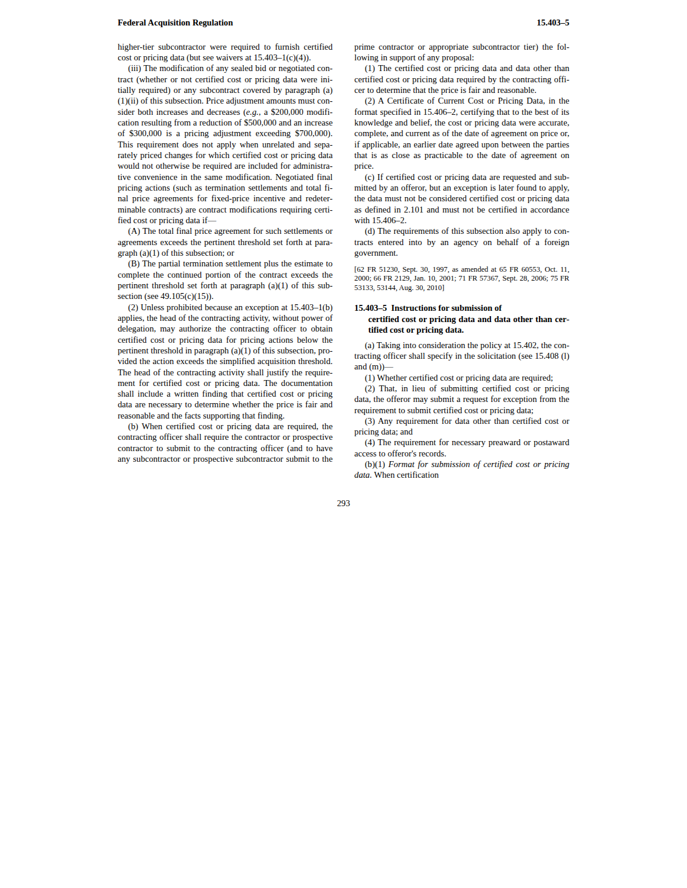Federal Acquisition Regulation 15.403–5
higher-tier subcontractor were required to furnish certified cost or pricing data (but see waivers at 15.403–1(c)(4)).
(iii) The modification of any sealed bid or negotiated contract (whether or not certified cost or pricing data were initially required) or any subcontract covered by paragraph (a)(1)(ii) of this subsection. Price adjustment amounts must consider both increases and decreases (e.g., a $200,000 modification resulting from a reduction of $500,000 and an increase of $300,000 is a pricing adjustment exceeding $700,000). This requirement does not apply when unrelated and separately priced changes for which certified cost or pricing data would not otherwise be required are included for administrative convenience in the same modification. Negotiated final pricing actions (such as termination settlements and total final price agreements for fixed-price incentive and redeterminable contracts) are contract modifications requiring certified cost or pricing data if—
(A) The total final price agreement for such settlements or agreements exceeds the pertinent threshold set forth at paragraph (a)(1) of this subsection; or
(B) The partial termination settlement plus the estimate to complete the continued portion of the contract exceeds the pertinent threshold set forth at paragraph (a)(1) of this subsection (see 49.105(c)(15)).
(2) Unless prohibited because an exception at 15.403–1(b) applies, the head of the contracting activity, without power of delegation, may authorize the contracting officer to obtain certified cost or pricing data for pricing actions below the pertinent threshold in paragraph (a)(1) of this subsection, provided the action exceeds the simplified acquisition threshold. The head of the contracting activity shall justify the requirement for certified cost or pricing data. The documentation shall include a written finding that certified cost or pricing data are necessary to determine whether the price is fair and reasonable and the facts supporting that finding.
(b) When certified cost or pricing data are required, the contracting officer shall require the contractor or prospective contractor to submit to the contracting officer (and to have any subcontractor or prospective subcontractor submit to the prime contractor or appropriate subcontractor tier) the following in support of any proposal:
(1) The certified cost or pricing data and data other than certified cost or pricing data required by the contracting officer to determine that the price is fair and reasonable.
(2) A Certificate of Current Cost or Pricing Data, in the format specified in 15.406–2, certifying that to the best of its knowledge and belief, the cost or pricing data were accurate, complete, and current as of the date of agreement on price or, if applicable, an earlier date agreed upon between the parties that is as close as practicable to the date of agreement on price.
(c) If certified cost or pricing data are requested and submitted by an offeror, but an exception is later found to apply, the data must not be considered certified cost or pricing data as defined in 2.101 and must not be certified in accordance with 15.406–2.
(d) The requirements of this subsection also apply to contracts entered into by an agency on behalf of a foreign government.
[62 FR 51230, Sept. 30, 1997, as amended at 65 FR 60553, Oct. 11, 2000; 66 FR 2129, Jan. 10, 2001; 71 FR 57367, Sept. 28, 2006; 75 FR 53133, 53144, Aug. 30, 2010]
15.403–5 Instructions for submission of certified cost or pricing data and data other than certified cost or pricing data.
(a) Taking into consideration the policy at 15.402, the contracting officer shall specify in the solicitation (see 15.408 (l) and (m))—
(1) Whether certified cost or pricing data are required;
(2) That, in lieu of submitting certified cost or pricing data, the offeror may submit a request for exception from the requirement to submit certified cost or pricing data;
(3) Any requirement for data other than certified cost or pricing data; and
(4) The requirement for necessary preaward or postaward access to offeror's records.
(b)(1) Format for submission of certified cost or pricing data. When certification
293